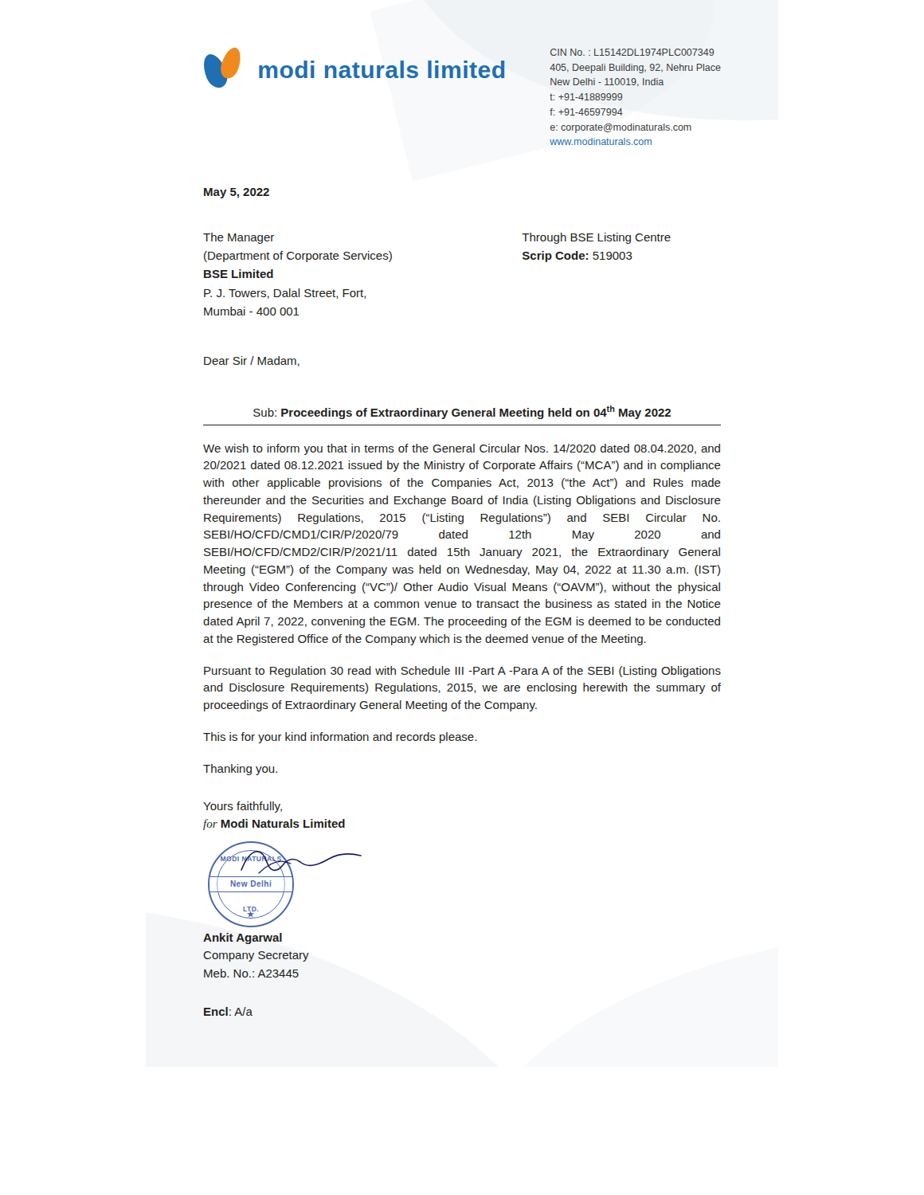modi naturals limited
CIN No. : L15142DL1974PLC007349
405, Deepali Building, 92, Nehru Place
New Delhi - 110019, India
t: +91-41889999
f: +91-46597994
e: corporate@modinaturals.com
www.modinaturals.com
May 5, 2022
The Manager
(Department of Corporate Services)
BSE Limited
P. J. Towers, Dalal Street, Fort,
Mumbai - 400 001
Through BSE Listing Centre
Scrip Code: 519003
Dear Sir / Madam,
Sub: Proceedings of Extraordinary General Meeting held on 04th May 2022
We wish to inform you that in terms of the General Circular Nos. 14/2020 dated 08.04.2020, and 20/2021 dated 08.12.2021 issued by the Ministry of Corporate Affairs (“MCA”) and in compliance with other applicable provisions of the Companies Act, 2013 (“the Act”) and Rules made thereunder and the Securities and Exchange Board of India (Listing Obligations and Disclosure Requirements) Regulations, 2015 (“Listing Regulations”) and SEBI Circular No. SEBI/HO/CFD/CMD1/CIR/P/2020/79 dated 12th May 2020 and SEBI/HO/CFD/CMD2/CIR/P/2021/11 dated 15th January 2021, the Extraordinary General Meeting (“EGM”) of the Company was held on Wednesday, May 04, 2022 at 11.30 a.m. (IST) through Video Conferencing (“VC”)/ Other Audio Visual Means (“OAVM”), without the physical presence of the Members at a common venue to transact the business as stated in the Notice dated April 7, 2022, convening the EGM. The proceeding of the EGM is deemed to be conducted at the Registered Office of the Company which is the deemed venue of the Meeting.
Pursuant to Regulation 30 read with Schedule III -Part A -Para A of the SEBI (Listing Obligations and Disclosure Requirements) Regulations, 2015, we are enclosing herewith the summary of proceedings of Extraordinary General Meeting of the Company.
This is for your kind information and records please.
Thanking you.
Yours faithfully,
for Modi Naturals Limited
MODI NATURALS
New Delhi
LTD.
★
Ankit Agarwal
Company Secretary
Meb. No.: A23445
Encl: A/a